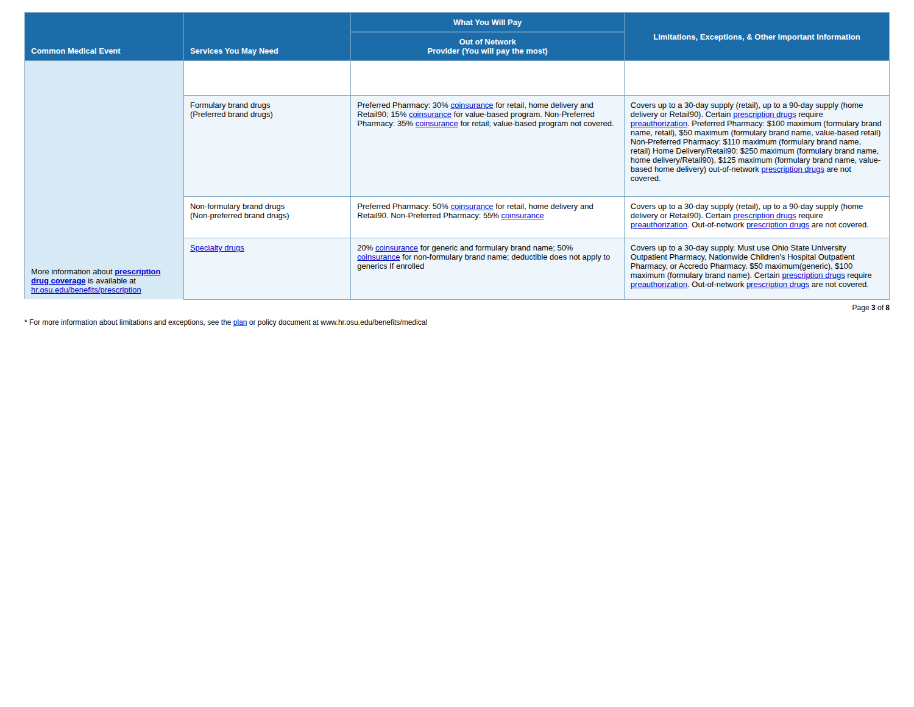| Common Medical Event | Services You May Need | What You Will Pay | Limitations, Exceptions, & Other Important Information |
| --- | --- | --- | --- |
| Out of Network Provider (You will pay the most) |
| More information about prescription drug coverage is available at hr.osu.edu/benefits/prescription | | | |
| Formulary brand drugs (Preferred brand drugs) | Preferred Pharmacy: 30% coinsurance for retail, home delivery and Retail90; 15% coinsurance for value-based program. Non-Preferred Pharmacy: 35% coinsurance for retail; value-based program not covered. | Covers up to a 30-day supply (retail), up to a 90-day supply (home delivery or Retail90). Certain prescription drugs require preauthorization . Preferred Pharmacy: $100 maximum (formulary brand name, retail), $50 maximum (formulary brand name, value-based retail) Non-Preferred Pharmacy: $110 maximum (formulary brand name, retail) Home Delivery/Retail90: $250 maximum (formulary brand name, home delivery/Retail90), $125 maximum (formulary brand name, value-based home delivery) out-of-network prescription drugs are not covered. |
| Non-formulary brand drugs (Non-preferred brand drugs) | Preferred Pharmacy: 50% coinsurance for retail, home delivery and Retail90. Non-Preferred Pharmacy: 55% coinsurance | Covers up to a 30-day supply (retail), up to a 90-day supply (home delivery or Retail90). Certain prescription drugs require preauthorization . Out-of-network prescription drugs are not covered. |
| Specialty drugs | 20% coinsurance for generic and formulary brand name; 50% coinsurance for non-formulary brand name; deductible does not apply to generics If enrolled | Covers up to a 30-day supply. Must use Ohio State University Outpatient Pharmacy, Nationwide Children's Hospital Outpatient Pharmacy, or Accredo Pharmacy. $50 maximum(generic), $100 maximum (formulary brand name). Certain prescription drugs require preauthorization . Out-of-network prescription drugs are not covered. |
Page 3 of 8
* For more information about limitations and exceptions, see the plan or policy document at www.hr.osu.edu/benefits/medical